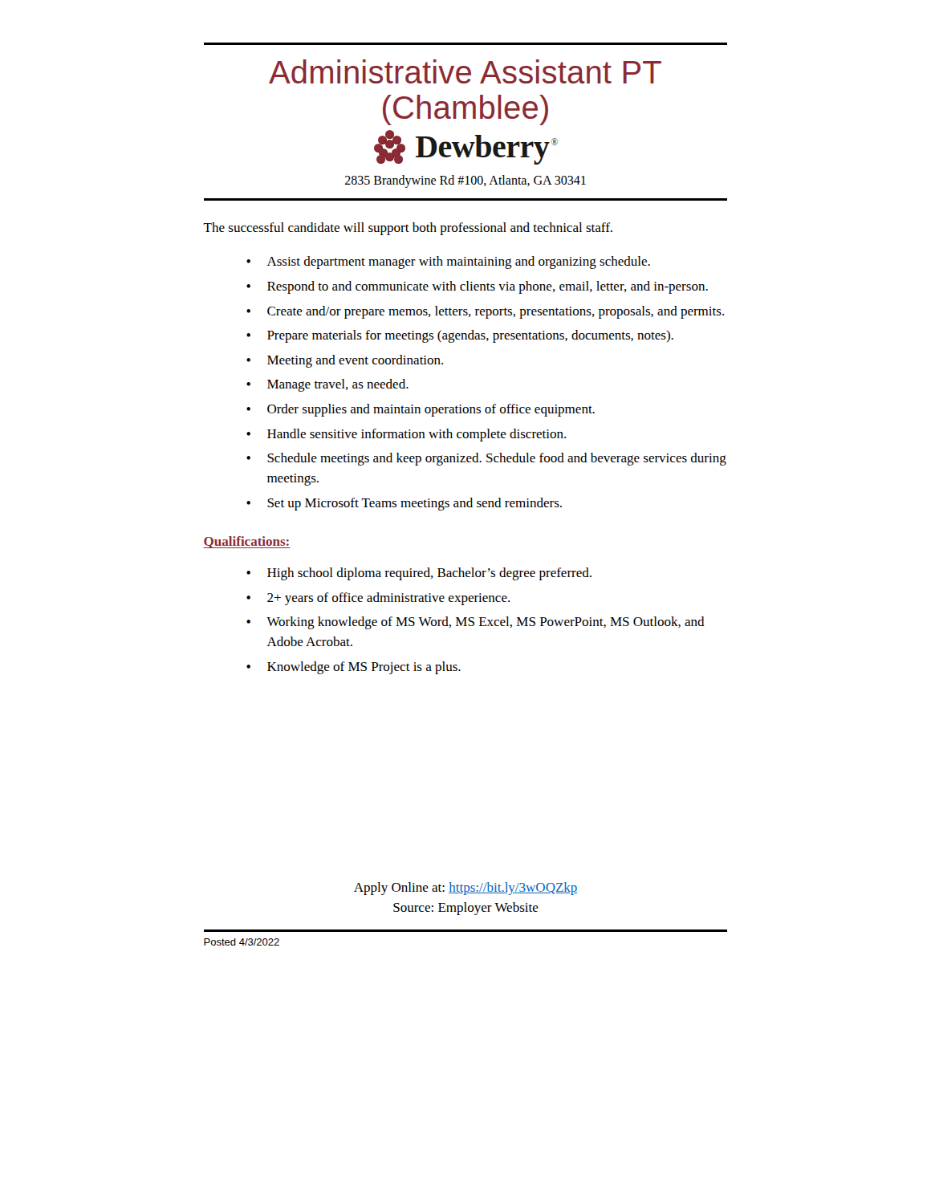Administrative Assistant PT (Chamblee)
Dewberry®
2835 Brandywine Rd #100, Atlanta, GA 30341
The successful candidate will support both professional and technical staff.
Assist department manager with maintaining and organizing schedule.
Respond to and communicate with clients via phone, email, letter, and in-person.
Create and/or prepare memos, letters, reports, presentations, proposals, and permits.
Prepare materials for meetings (agendas, presentations, documents, notes).
Meeting and event coordination.
Manage travel, as needed.
Order supplies and maintain operations of office equipment.
Handle sensitive information with complete discretion.
Schedule meetings and keep organized. Schedule food and beverage services during meetings.
Set up Microsoft Teams meetings and send reminders.
Qualifications:
High school diploma required, Bachelor’s degree preferred.
2+ years of office administrative experience.
Working knowledge of MS Word, MS Excel, MS PowerPoint, MS Outlook, and Adobe Acrobat.
Knowledge of MS Project is a plus.
Apply Online at: https://bit.ly/3wOQZkp
Source: Employer Website
Posted 4/3/2022